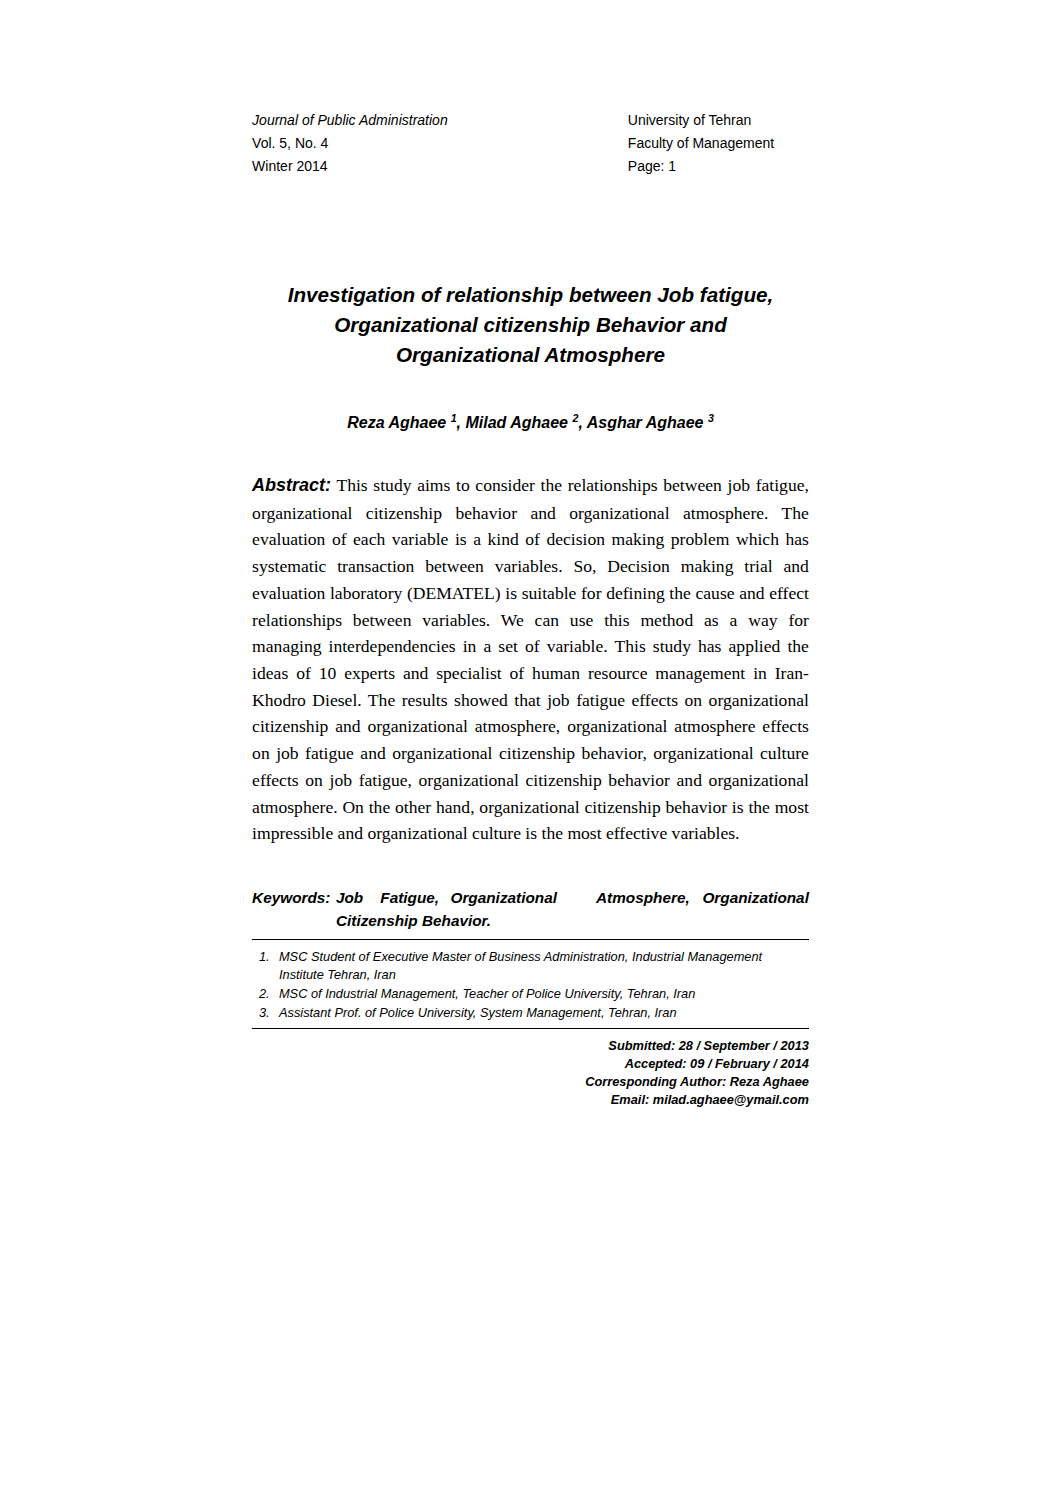| Journal of Public Administration | University of Tehran |
| Vol. 5, No. 4 | Faculty of Management |
| Winter 2014 | Page: 1 |
Investigation of relationship between Job fatigue,
Organizational citizenship Behavior and
Organizational Atmosphere
Reza Aghaee 1, Milad Aghaee 2, Asghar Aghaee 3
Abstract: This study aims to consider the relationships between job fatigue, organizational citizenship behavior and organizational atmosphere. The evaluation of each variable is a kind of decision making problem which has systematic transaction between variables. So, Decision making trial and evaluation laboratory (DEMATEL) is suitable for defining the cause and effect relationships between variables. We can use this method as a way for managing interdependencies in a set of variable. This study has applied the ideas of 10 experts and specialist of human resource management in Iran- Khodro Diesel. The results showed that job fatigue effects on organizational citizenship and organizational atmosphere, organizational atmosphere effects on job fatigue and organizational citizenship behavior, organizational culture effects on job fatigue, organizational citizenship behavior and organizational atmosphere. On the other hand, organizational citizenship behavior is the most impressible and organizational culture is the most effective variables.
| Keywords: | Job Fatigue, | Organizational | Atmosphere, Organizational |
| | Citizenship Behavior. |
MSC Student of Executive Master of Business Administration, Industrial Management Institute Tehran, Iran
MSC of Industrial Management, Teacher of Police University, Tehran, Iran
Assistant Prof. of Police University, System Management, Tehran, Iran
Submitted: 28 / September / 2013
Accepted: 09 / February / 2014
Corresponding Author: Reza Aghaee
Email: milad.aghaee@ymail.com